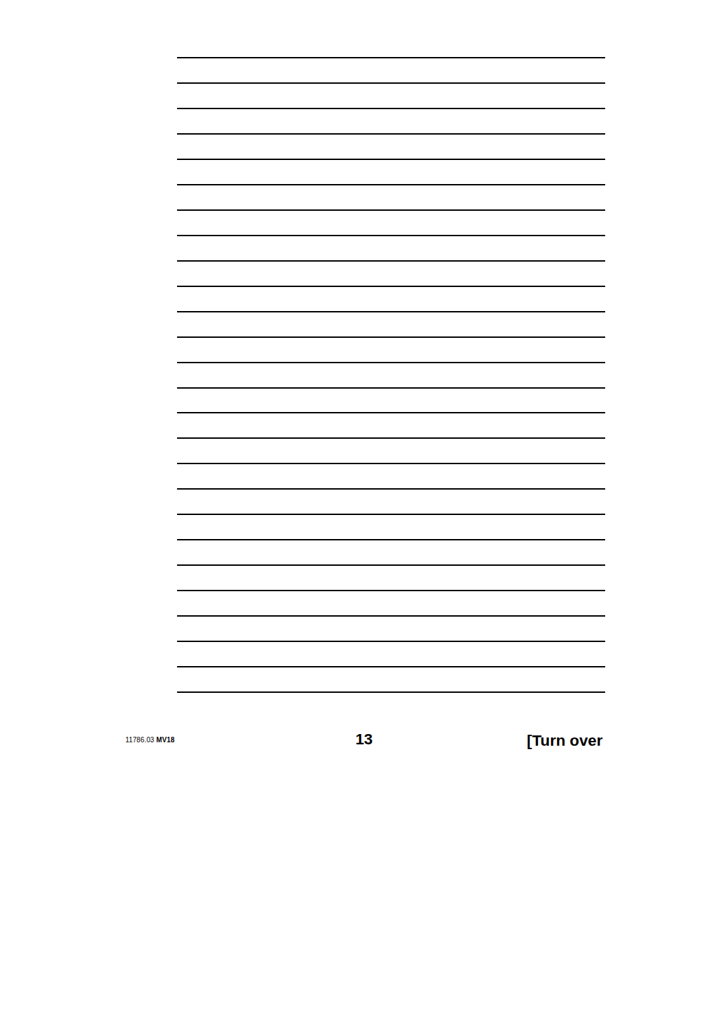11786.03 MV18
13
[Turn over